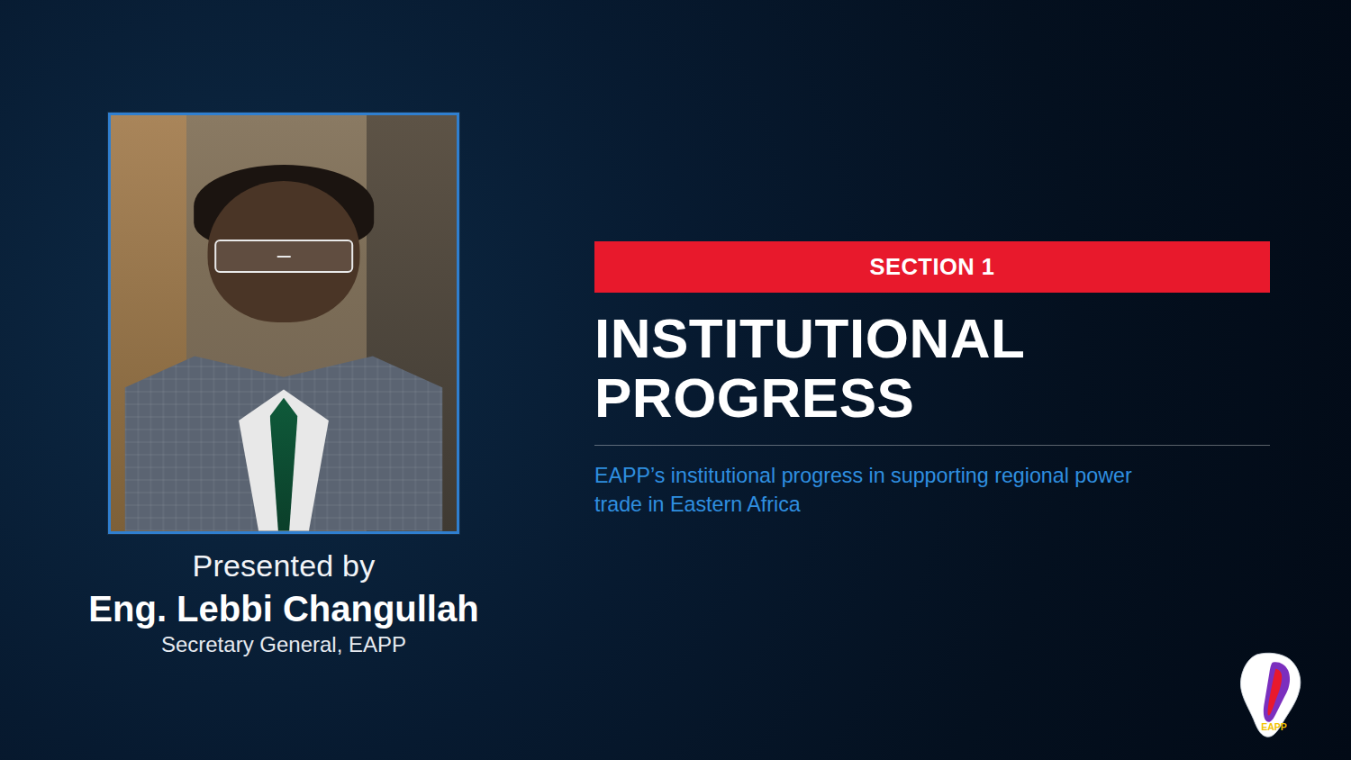Presented by
Eng. Lebbi Changullah
Secretary General, EAPP
SECTION 1
Institutional
Progress
EAPP’s institutional progress in supporting regional power trade in Eastern Africa
EAPP